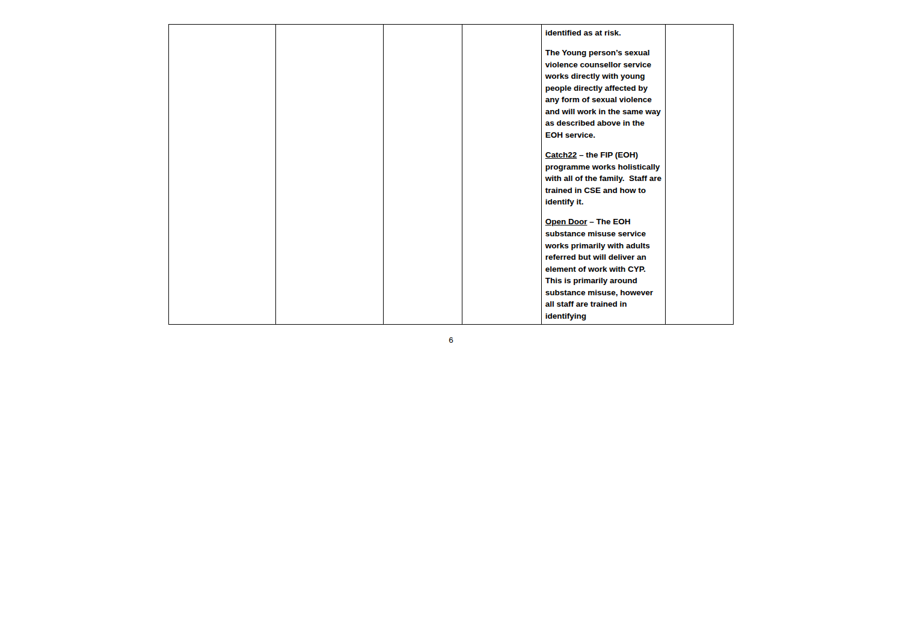| | | | | identified as at risk. The Young person’s sexual violence counsellor service works directly with young people directly affected by any form of sexual violence and will work in the same way as described above in the EOH service. Catch22 – the FIP (EOH) programme works holistically with all of the family. Staff are trained in CSE and how to identify it. Open Door – The EOH substance misuse service works primarily with adults referred but will deliver an element of work with CYP. This is primarily around substance misuse, however all staff are trained in identifying | |
6